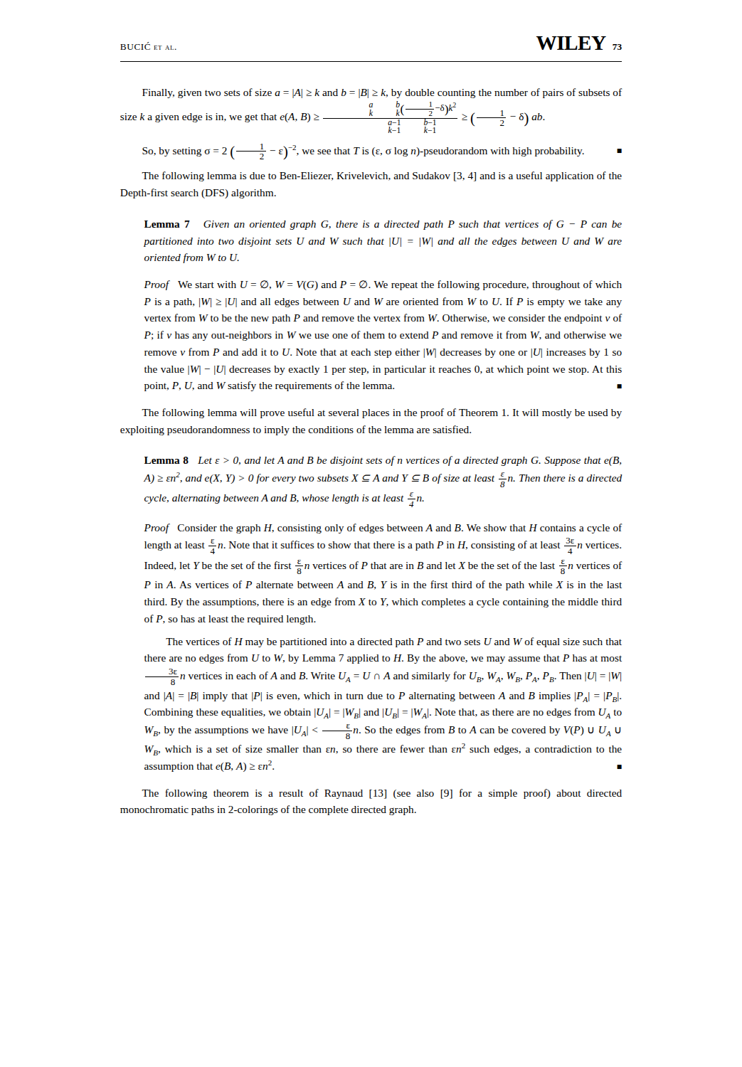BUCIĆ et al.
WILEY 73
Finally, given two sets of size a = |A| ≥ k and b = |B| ≥ k, by double counting the number of pairs of subsets of size k a given edge is in, we get that e(A, B) ≥ ak bk(12−δ) k2 a−1 k−1 b−1 k−1 ≥ (12 − δ) ab.
So, by setting σ = 2 (12 − ε)−2, we see that T is (ε, σ log n)-pseudorandom with high probability.
The following lemma is due to Ben-Eliezer, Krivelevich, and Sudakov [3, 4] and is a useful application of the Depth-first search (DFS) algorithm.
Lemma 7 Given an oriented graph G, there is a directed path P such that vertices of G − P can be partitioned into two disjoint sets U and W such that |U| = |W| and all the edges between U and W are oriented from W to U.
Proof We start with U = ∅, W = V(G) and P = ∅. We repeat the following procedure, throughout of which P is a path, |W| ≥ |U| and all edges between U and W are oriented from W to U. If P is empty we take any vertex from W to be the new path P and remove the vertex from W. Otherwise, we consider the endpoint v of P; if v has any out-neighbors in W we use one of them to extend P and remove it from W, and otherwise we remove v from P and add it to U. Note that at each step either |W| decreases by one or |U| increases by 1 so the value |W| − |U| decreases by exactly 1 per step, in particular it reaches 0, at which point we stop. At this point, P, U, and W satisfy the requirements of the lemma.
The following lemma will prove useful at several places in the proof of Theorem 1. It will mostly be used by exploiting pseudorandomness to imply the conditions of the lemma are satisfied.
Lemma 8 Let ε > 0, and let A and B be disjoint sets of n vertices of a directed graph G. Suppose that e(B, A) ≥ εn2, and e(X, Y) > 0 for every two subsets X ⊆ A and Y ⊆ B of size at least ε 8n. Then there is a directed cycle, alternating between A and B, whose length is at least ε 4n.
Proof Consider the graph H, consisting only of edges between A and B. We show that H contains a cycle of length at least ε 4 n. Note that it suffices to show that there is a path P in H, consisting of at least 3ε 4 n vertices. Indeed, let Y be the set of the first ε 8 n vertices of P that are in B and let X be the set of the last ε 8 n vertices of P in A. As vertices of P alternate between A and B, Y is in the first third of the path while X is in the last third. By the assumptions, there is an edge from X to Y, which completes a cycle containing the middle third of P, so has at least the required length.
The vertices of H may be partitioned into a directed path P and two sets U and W of equal size such that there are no edges from U to W, by Lemma 7 applied to H. By the above, we may assume that P has at most 3ε 8 n vertices in each of A and B. Write UA = U ∩ A and similarly for UB, WA, WB, PA, PB. Then |U| = |W| and |A| = |B| imply that |P| is even, which in turn due to P alternating between A and B implies |PA| = |PB|. Combining these equalities, we obtain |UA| = |WB| and |UB| = |WA|. Note that, as there are no edges from UA to WB, by the assumptions we have |UA| < ε 8 n. So the edges from B to A can be covered by V(P) ∪ UA ∪ WB, which is a set of size smaller than εn, so there are fewer than εn2 such edges, a contradiction to the assumption that e(B, A) ≥ εn2.
The following theorem is a result of Raynaud [13] (see also [9] for a simple proof) about directed monochromatic paths in 2-colorings of the complete directed graph.